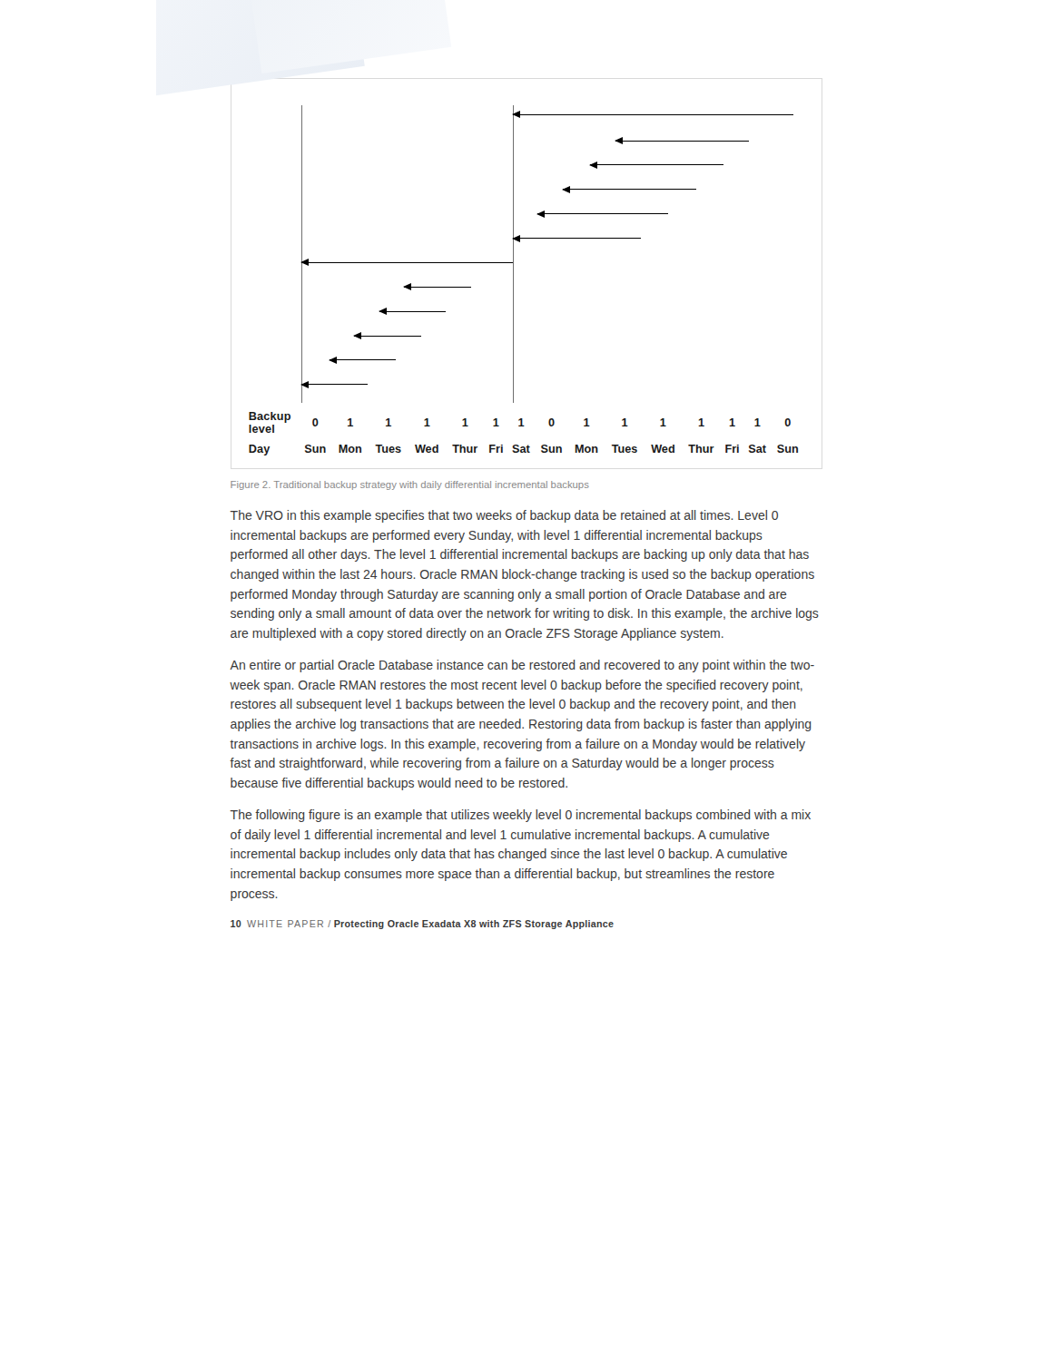| Backup level | 0 | 1 | 1 | 1 | 1 | 1 | 1 | 0 | 1 | 1 | 1 | 1 | 1 | 1 | 0 |
| Day | Sun | Mon | Tues | Wed | Thur | Fri | Sat | Sun | Mon | Tues | Wed | Thur | Fri | Sat | Sun |
Figure 2. Traditional backup strategy with daily differential incremental backups
The VRO in this example specifies that two weeks of backup data be retained at all times. Level 0 incremental backups are performed every Sunday, with level 1 differential incremental backups performed all other days. The level 1 differential incremental backups are backing up only data that has changed within the last 24 hours. Oracle RMAN block-change tracking is used so the backup operations performed Monday through Saturday are scanning only a small portion of Oracle Database and are sending only a small amount of data over the network for writing to disk. In this example, the archive logs are multiplexed with a copy stored directly on an Oracle ZFS Storage Appliance system.
An entire or partial Oracle Database instance can be restored and recovered to any point within the two-week span. Oracle RMAN restores the most recent level 0 backup before the specified recovery point, restores all subsequent level 1 backups between the level 0 backup and the recovery point, and then applies the archive log transactions that are needed. Restoring data from backup is faster than applying transactions in archive logs. In this example, recovering from a failure on a Monday would be relatively fast and straightforward, while recovering from a failure on a Saturday would be a longer process because five differential backups would need to be restored.
The following figure is an example that utilizes weekly level 0 incremental backups combined with a mix of daily level 1 differential incremental and level 1 cumulative incremental backups. A cumulative incremental backup includes only data that has changed since the last level 0 backup. A cumulative incremental backup consumes more space than a differential backup, but streamlines the restore process.
10 WHITE PAPER / Protecting Oracle Exadata X8 with ZFS Storage Appliance